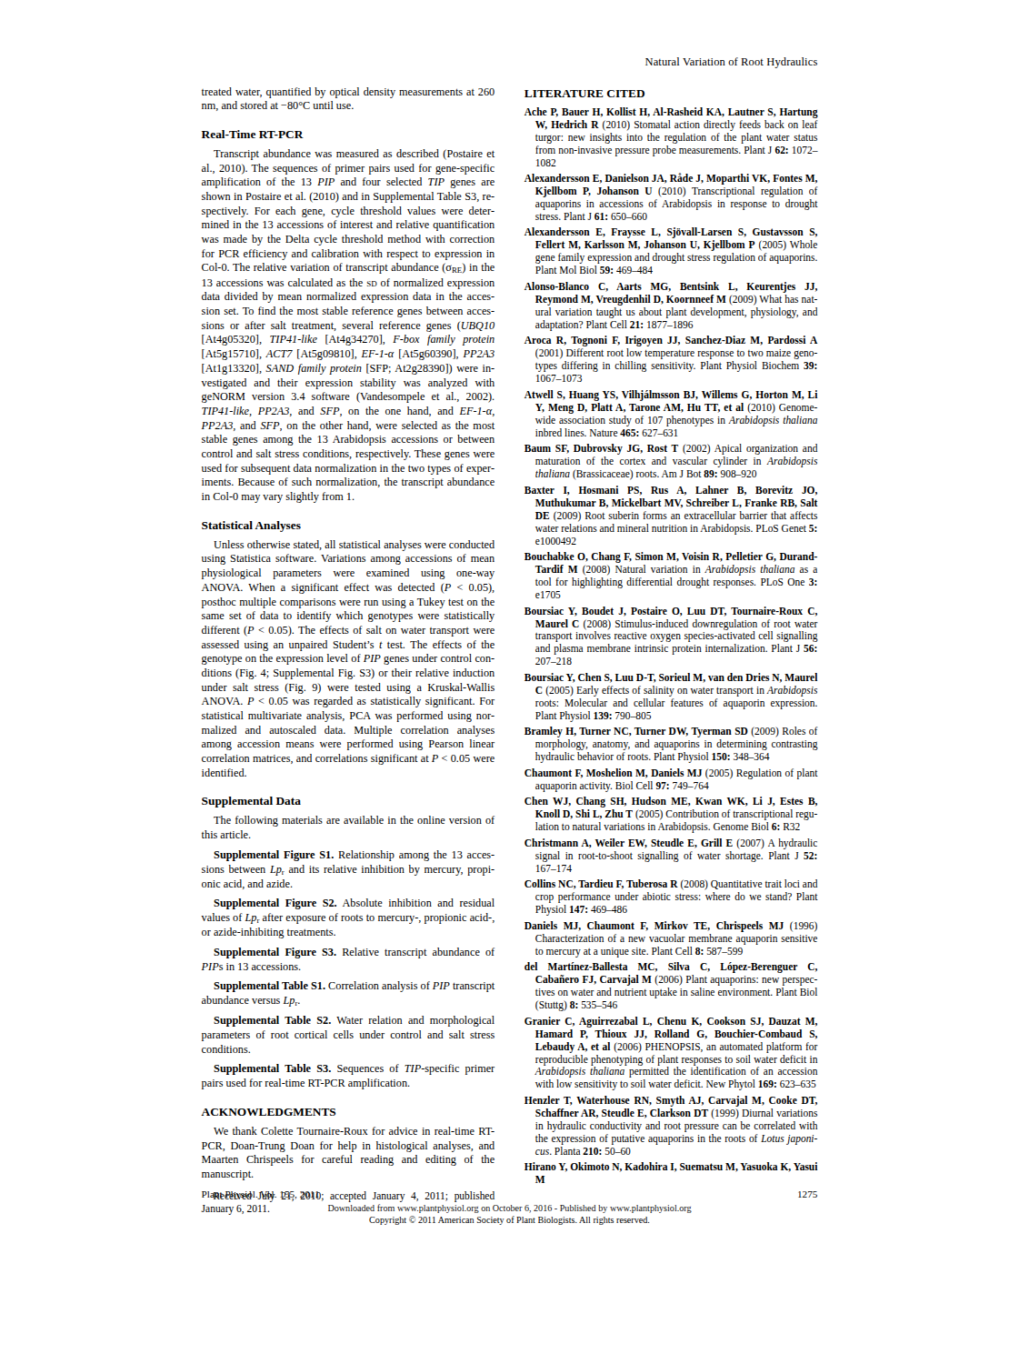Natural Variation of Root Hydraulics
treated water, quantified by optical density measurements at 260 nm, and stored at −80°C until use.
Real-Time RT-PCR
Transcript abundance was measured as described (Postaire et al., 2010). The sequences of primer pairs used for gene-specific amplification of the 13 PIP and four selected TIP genes are shown in Postaire et al. (2010) and in Supplemental Table S3, respectively. For each gene, cycle threshold values were determined in the 13 accessions of interest and relative quantification was made by the Delta cycle threshold method with correction for PCR efficiency and calibration with respect to expression in Col-0. The relative variation of transcript abundance (σRE) in the 13 accessions was calculated as the sd of normalized expression data divided by mean normalized expression data in the accession set. To find the most stable reference genes between accessions or after salt treatment, several reference genes (UBQ10 [At4g05320], TIP41-like [At4g34270], F-box family protein [At5g15710], ACT7 [At5g09810], EF-1-α [At5g60390], PP2A3 [At1g13320], SAND family protein [SFP; At2g28390]) were investigated and their expression stability was analyzed with geNORM version 3.4 software (Vandesompele et al., 2002). TIP41-like, PP2A3, and SFP, on the one hand, and EF-1-α, PP2A3, and SFP, on the other hand, were selected as the most stable genes among the 13 Arabidopsis accessions or between control and salt stress conditions, respectively. These genes were used for subsequent data normalization in the two types of experiments. Because of such normalization, the transcript abundance in Col-0 may vary slightly from 1.
Statistical Analyses
Unless otherwise stated, all statistical analyses were conducted using Statistica software. Variations among accessions of mean physiological parameters were examined using one-way ANOVA. When a significant effect was detected (P < 0.05), posthoc multiple comparisons were run using a Tukey test on the same set of data to identify which genotypes were statistically different (P < 0.05). The effects of salt on water transport were assessed using an unpaired Student’s t test. The effects of the genotype on the expression level of PIP genes under control conditions (Fig. 4; Supplemental Fig. S3) or their relative induction under salt stress (Fig. 9) were tested using a Kruskal-Wallis ANOVA. P < 0.05 was regarded as statistically significant. For statistical multivariate analysis, PCA was performed using normalized and autoscaled data. Multiple correlation analyses among accession means were performed using Pearson linear correlation matrices, and correlations significant at P < 0.05 were identified.
Supplemental Data
The following materials are available in the online version of this article.
Supplemental Figure S1. Relationship among the 13 accessions between Lpr and its relative inhibition by mercury, propionic acid, and azide.
Supplemental Figure S2. Absolute inhibition and residual values of Lpr after exposure of roots to mercury-, propionic acid-, or azide-inhibiting treatments.
Supplemental Figure S3. Relative transcript abundance of PIPs in 13 accessions.
Supplemental Table S1. Correlation analysis of PIP transcript abundance versus Lpr.
Supplemental Table S2. Water relation and morphological parameters of root cortical cells under control and salt stress conditions.
Supplemental Table S3. Sequences of TIP-specific primer pairs used for real-time RT-PCR amplification.
ACKNOWLEDGMENTS
We thank Colette Tournaire-Roux for advice in real-time RT-PCR, Doan-Trung Doan for help in histological analyses, and Maarten Chrispeels for careful reading and editing of the manuscript.
Received July 21, 2010; accepted January 4, 2011; published January 6, 2011.
LITERATURE CITED
Ache P, Bauer H, Kollist H, Al-Rasheid KA, Lautner S, Hartung W, Hedrich R (2010) Stomatal action directly feeds back on leaf turgor: new insights into the regulation of the plant water status from non-invasive pressure probe measurements. Plant J 62: 1072–1082
Alexandersson E, Danielson JA, Råde J, Moparthi VK, Fontes M, Kjellbom P, Johanson U (2010) Transcriptional regulation of aquaporins in accessions of Arabidopsis in response to drought stress. Plant J 61: 650–660
Alexandersson E, Fraysse L, Sjövall-Larsen S, Gustavsson S, Fellert M, Karlsson M, Johanson U, Kjellbom P (2005) Whole gene family expression and drought stress regulation of aquaporins. Plant Mol Biol 59: 469–484
Alonso-Blanco C, Aarts MG, Bentsink L, Keurentjes JJ, Reymond M, Vreugdenhil D, Koornneef M (2009) What has natural variation taught us about plant development, physiology, and adaptation? Plant Cell 21: 1877–1896
Aroca R, Tognoni F, Irigoyen JJ, Sanchez-Diaz M, Pardossi A (2001) Different root low temperature response to two maize genotypes differing in chilling sensitivity. Plant Physiol Biochem 39: 1067–1073
Atwell S, Huang YS, Vilhjálmsson BJ, Willems G, Horton M, Li Y, Meng D, Platt A, Tarone AM, Hu TT, et al (2010) Genome-wide association study of 107 phenotypes in Arabidopsis thaliana inbred lines. Nature 465: 627–631
Baum SF, Dubrovsky JG, Rost T (2002) Apical organization and maturation of the cortex and vascular cylinder in Arabidopsis thaliana (Brassicaceae) roots. Am J Bot 89: 908–920
Baxter I, Hosmani PS, Rus A, Lahner B, Borevitz JO, Muthukumar B, Mickelbart MV, Schreiber L, Franke RB, Salt DE (2009) Root suberin forms an extracellular barrier that affects water relations and mineral nutrition in Arabidopsis. PLoS Genet 5: e1000492
Bouchabke O, Chang F, Simon M, Voisin R, Pelletier G, Durand-Tardif M (2008) Natural variation in Arabidopsis thaliana as a tool for highlighting differential drought responses. PLoS One 3: e1705
Boursiac Y, Boudet J, Postaire O, Luu DT, Tournaire-Roux C, Maurel C (2008) Stimulus-induced downregulation of root water transport involves reactive oxygen species-activated cell signalling and plasma membrane intrinsic protein internalization. Plant J 56: 207–218
Boursiac Y, Chen S, Luu D-T, Sorieul M, van den Dries N, Maurel C (2005) Early effects of salinity on water transport in Arabidopsis roots: Molecular and cellular features of aquaporin expression. Plant Physiol 139: 790–805
Bramley H, Turner NC, Turner DW, Tyerman SD (2009) Roles of morphology, anatomy, and aquaporins in determining contrasting hydraulic behavior of roots. Plant Physiol 150: 348–364
Chaumont F, Moshelion M, Daniels MJ (2005) Regulation of plant aquaporin activity. Biol Cell 97: 749–764
Chen WJ, Chang SH, Hudson ME, Kwan WK, Li J, Estes B, Knoll D, Shi L, Zhu T (2005) Contribution of transcriptional regulation to natural variations in Arabidopsis. Genome Biol 6: R32
Christmann A, Weiler EW, Steudle E, Grill E (2007) A hydraulic signal in root-to-shoot signalling of water shortage. Plant J 52: 167–174
Collins NC, Tardieu F, Tuberosa R (2008) Quantitative trait loci and crop performance under abiotic stress: where do we stand? Plant Physiol 147: 469–486
Daniels MJ, Chaumont F, Mirkov TE, Chrispeels MJ (1996) Characterization of a new vacuolar membrane aquaporin sensitive to mercury at a unique site. Plant Cell 8: 587–599
del Martínez-Ballesta MC, Silva C, López-Berenguer C, Cabañero FJ, Carvajal M (2006) Plant aquaporins: new perspectives on water and nutrient uptake in saline environment. Plant Biol (Stuttg) 8: 535–546
Granier C, Aguirrezabal L, Chenu K, Cookson SJ, Dauzat M, Hamard P, Thioux JJ, Rolland G, Bouchier-Combaud S, Lebaudy A, et al (2006) PHENOPSIS, an automated platform for reproducible phenotyping of plant responses to soil water deficit in Arabidopsis thaliana permitted the identification of an accession with low sensitivity to soil water deficit. New Phytol 169: 623–635
Henzler T, Waterhouse RN, Smyth AJ, Carvajal M, Cooke DT, Schaffner AR, Steudle E, Clarkson DT (1999) Diurnal variations in hydraulic conductivity and root pressure can be correlated with the expression of putative aquaporins in the roots of Lotus japonicus. Planta 210: 50–60
Hirano Y, Okimoto N, Kadohira I, Suematsu M, Yasuoka K, Yasui M
Plant Physiol. Vol. 155, 2011
1275
Downloaded from www.plantphysiol.org on October 6, 2016 - Published by www.plantphysiol.org
Copyright © 2011 American Society of Plant Biologists. All rights reserved.